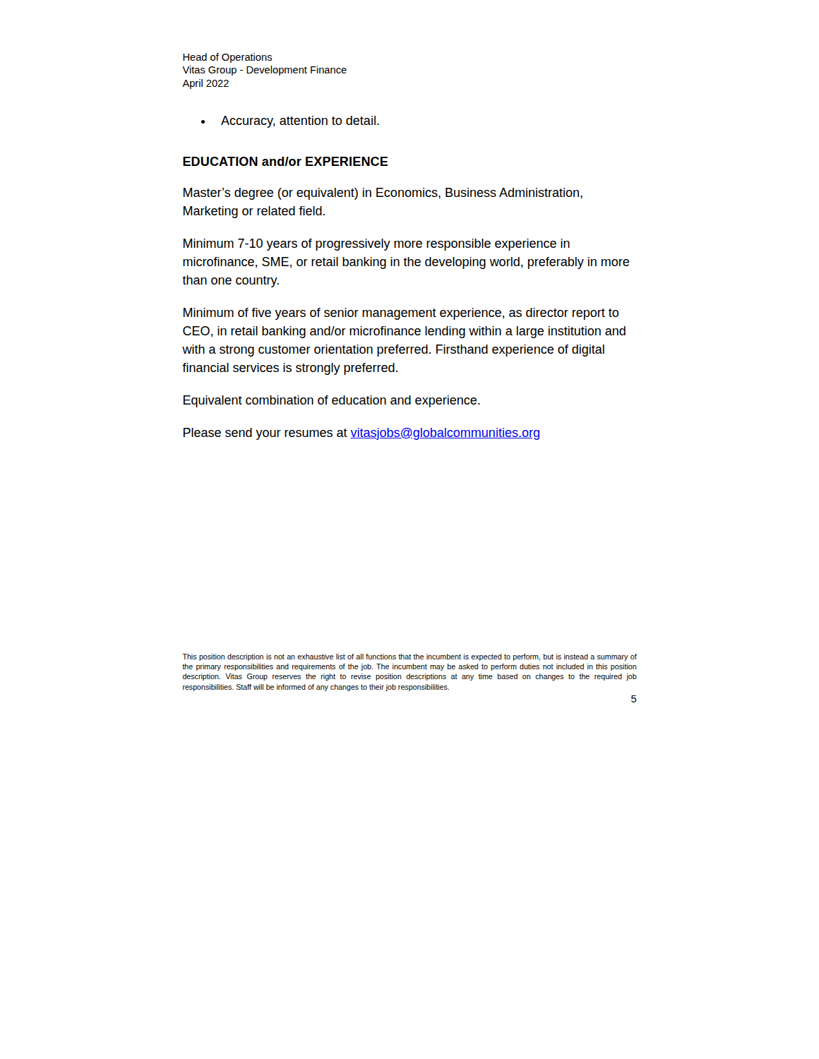Head of Operations
Vitas Group - Development Finance
April 2022
Accuracy, attention to detail.
EDUCATION and/or EXPERIENCE
Master’s degree (or equivalent) in Economics, Business Administration, Marketing or related field.
Minimum 7-10 years of progressively more responsible experience in microfinance, SME, or retail banking in the developing world, preferably in more than one country.
Minimum of five years of senior management experience, as director report to CEO, in retail banking and/or microfinance lending within a large institution and with a strong customer orientation preferred. Firsthand experience of digital financial services is strongly preferred.
Equivalent combination of education and experience.
Please send your resumes at vitasjobs@globalcommunities.org
This position description is not an exhaustive list of all functions that the incumbent is expected to perform, but is instead a summary of the primary responsibilities and requirements of the job. The incumbent may be asked to perform duties not included in this position description. Vitas Group reserves the right to revise position descriptions at any time based on changes to the required job responsibilities. Staff will be informed of any changes to their job responsibilities.
5